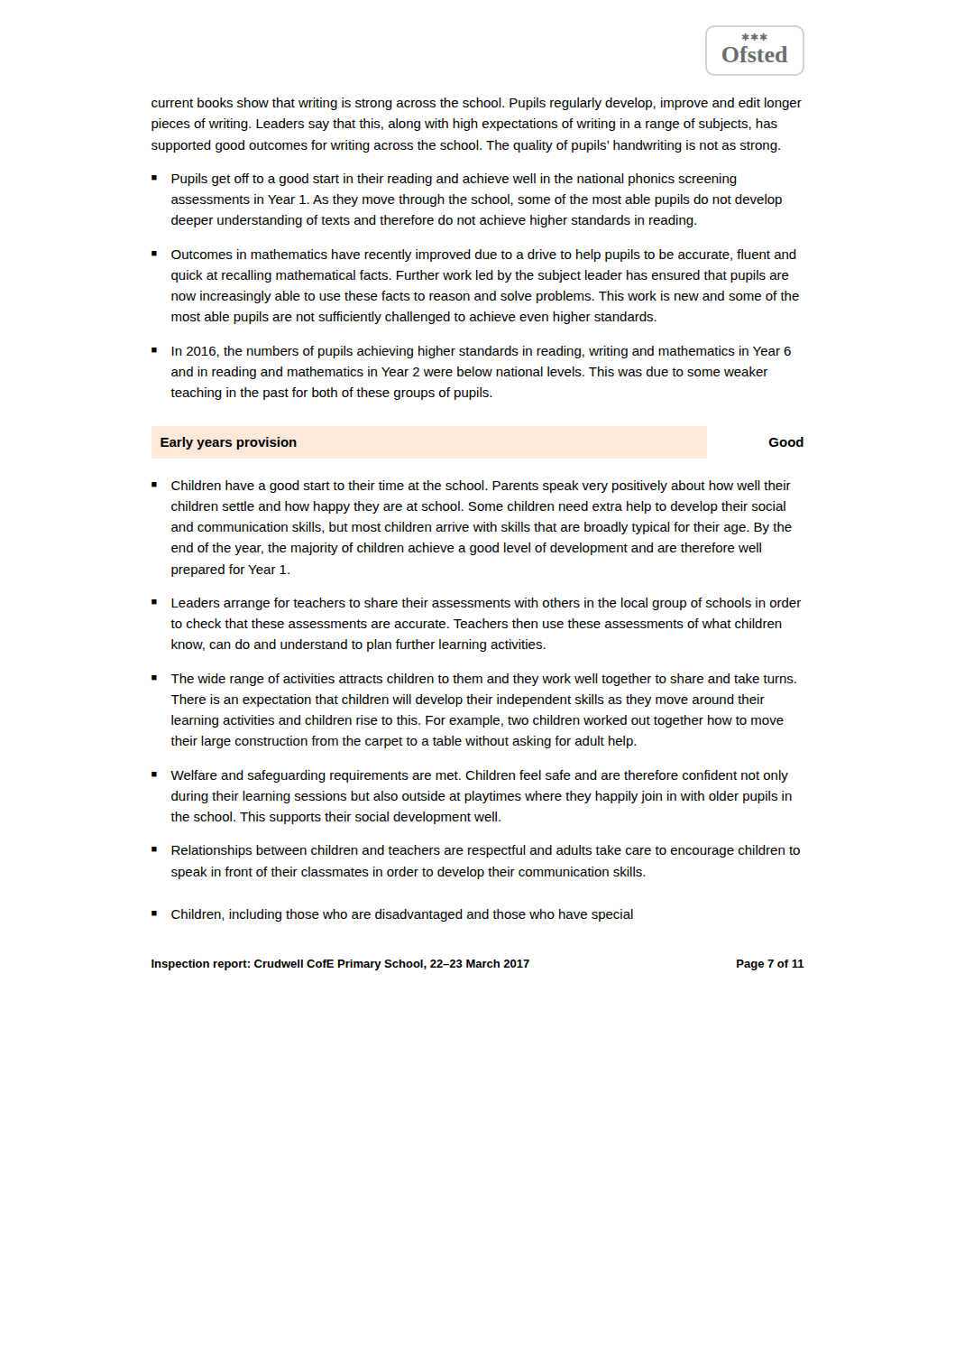✱✱✱
Ofsted
current books show that writing is strong across the school. Pupils regularly develop, improve and edit longer pieces of writing. Leaders say that this, along with high expectations of writing in a range of subjects, has supported good outcomes for writing across the school. The quality of pupils’ handwriting is not as strong.
Pupils get off to a good start in their reading and achieve well in the national phonics screening assessments in Year 1. As they move through the school, some of the most able pupils do not develop deeper understanding of texts and therefore do not achieve higher standards in reading.
Outcomes in mathematics have recently improved due to a drive to help pupils to be accurate, fluent and quick at recalling mathematical facts. Further work led by the subject leader has ensured that pupils are now increasingly able to use these facts to reason and solve problems. This work is new and some of the most able pupils are not sufficiently challenged to achieve even higher standards.
In 2016, the numbers of pupils achieving higher standards in reading, writing and mathematics in Year 6 and in reading and mathematics in Year 2 were below national levels. This was due to some weaker teaching in the past for both of these groups of pupils.
Early years provision
Good
Children have a good start to their time at the school. Parents speak very positively about how well their children settle and how happy they are at school. Some children need extra help to develop their social and communication skills, but most children arrive with skills that are broadly typical for their age. By the end of the year, the majority of children achieve a good level of development and are therefore well prepared for Year 1.
Leaders arrange for teachers to share their assessments with others in the local group of schools in order to check that these assessments are accurate. Teachers then use these assessments of what children know, can do and understand to plan further learning activities.
The wide range of activities attracts children to them and they work well together to share and take turns. There is an expectation that children will develop their independent skills as they move around their learning activities and children rise to this. For example, two children worked out together how to move their large construction from the carpet to a table without asking for adult help.
Welfare and safeguarding requirements are met. Children feel safe and are therefore confident not only during their learning sessions but also outside at playtimes where they happily join in with older pupils in the school. This supports their social development well.
Relationships between children and teachers are respectful and adults take care to encourage children to speak in front of their classmates in order to develop their communication skills.
Children, including those who are disadvantaged and those who have special
Inspection report: Crudwell CofE Primary School, 22–23 March 2017
Page 7 of 11